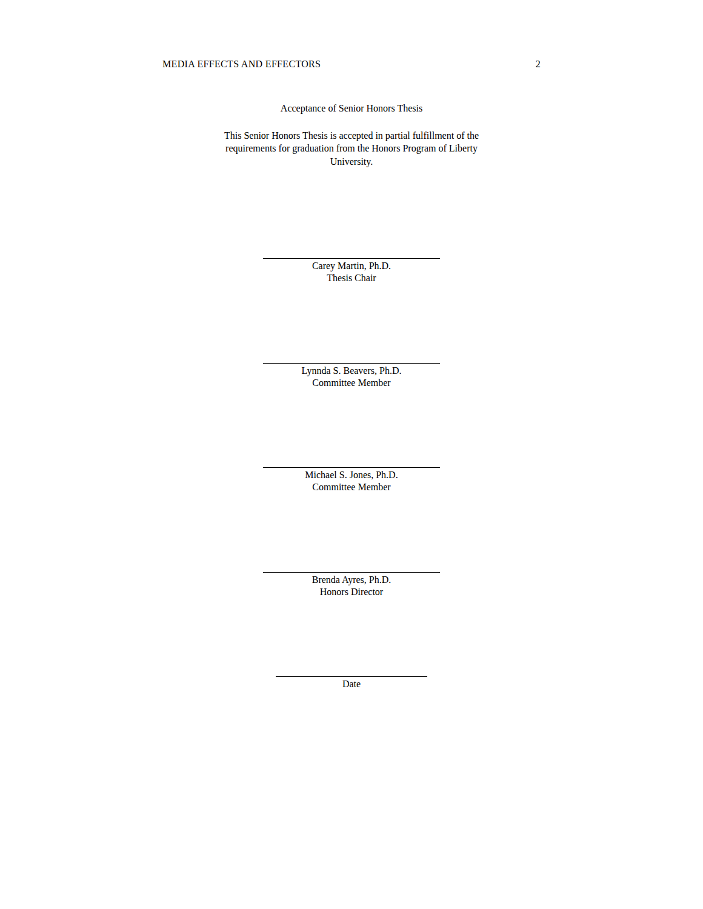Media Effects and Effectors 2
Acceptance of Senior Honors Thesis
This Senior Honors Thesis is accepted in partial fulfillment of the requirements for graduation from the Honors Program of Liberty University.
Carey Martin, Ph.D.
Thesis Chair
Lynnda S. Beavers, Ph.D.
Committee Member
Michael S. Jones, Ph.D.
Committee Member
Brenda Ayres, Ph.D.
Honors Director
Date